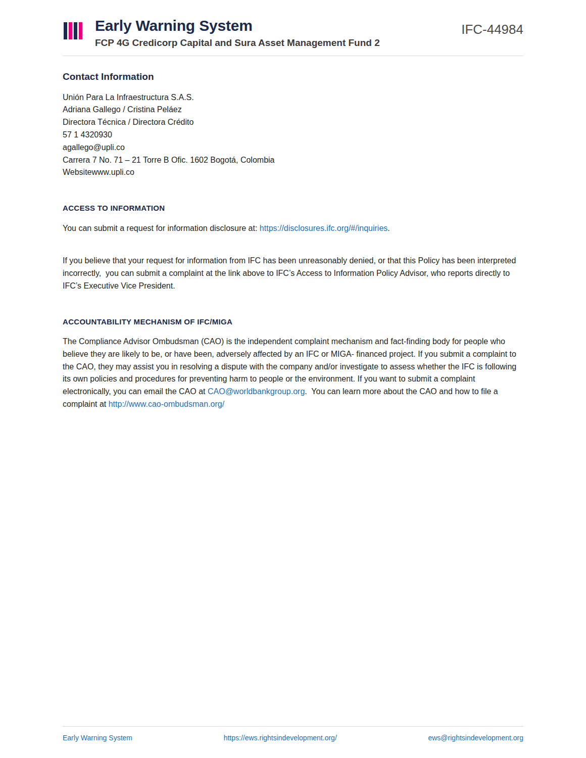Early Warning System
FCP 4G Credicorp Capital and Sura Asset Management Fund 2
IFC-44984
Contact Information
Unión Para La Infraestructura S.A.S.
Adriana Gallego / Cristina Peláez
Directora Técnica / Directora Crédito
57 1 4320930
agallego@upli.co
Carrera 7 No. 71 – 21 Torre B Ofic. 1602 Bogotá, Colombia
Websitewww.upli.co
Access to Information
You can submit a request for information disclosure at: https://disclosures.ifc.org/#/inquiries.
If you believe that your request for information from IFC has been unreasonably denied, or that this Policy has been interpreted incorrectly, you can submit a complaint at the link above to IFC’s Access to Information Policy Advisor, who reports directly to IFC’s Executive Vice President.
Accountability Mechanism of IFC/MIGA
The Compliance Advisor Ombudsman (CAO) is the independent complaint mechanism and fact-finding body for people who believe they are likely to be, or have been, adversely affected by an IFC or MIGA- financed project. If you submit a complaint to the CAO, they may assist you in resolving a dispute with the company and/or investigate to assess whether the IFC is following its own policies and procedures for preventing harm to people or the environment. If you want to submit a complaint electronically, you can email the CAO at CAO@worldbankgroup.org. You can learn more about the CAO and how to file a complaint at http://www.cao-ombudsman.org/
Early Warning System
https://ews.rightsindevelopment.org/
ews@rightsindevelopment.org